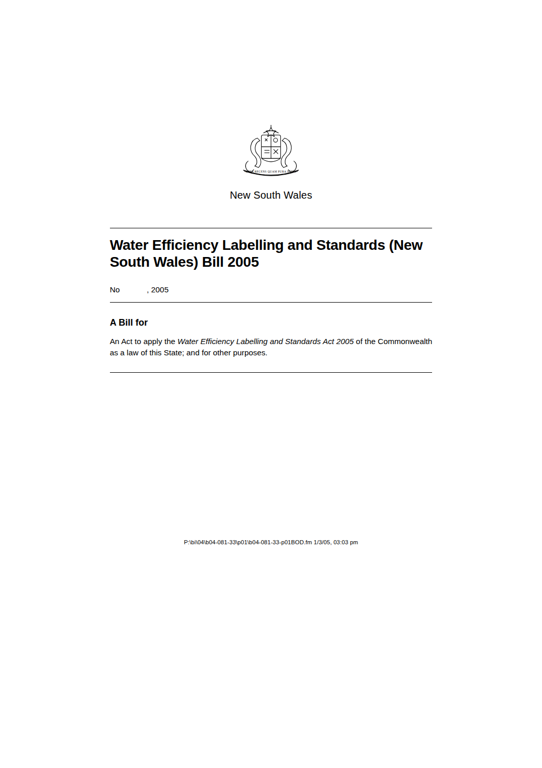New South Wales
Water Efficiency Labelling and Standards (New South Wales) Bill 2005
No , 2005
A Bill for
An Act to apply the Water Efficiency Labelling and Standards Act 2005 of the Commonwealth as a law of this State; and for other purposes.
P:\bi\04\b04-081-33\p01\b04-081-33-p01BOD.fm 1/3/05, 03:03 pm